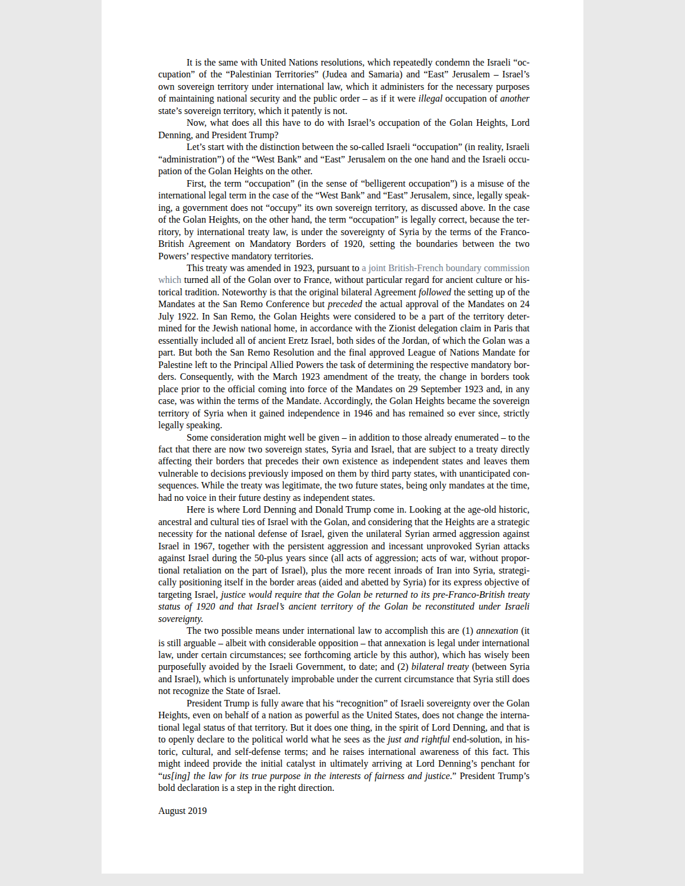It is the same with United Nations resolutions, which repeatedly condemn the Israeli “occupation” of the “Palestinian Territories” (Judea and Samaria) and “East” Jerusalem – Israel’s own sovereign territory under international law, which it administers for the necessary purposes of maintaining national security and the public order – as if it were illegal occupation of another state’s sovereign territory, which it patently is not.
Now, what does all this have to do with Israel’s occupation of the Golan Heights, Lord Denning, and President Trump?
Let’s start with the distinction between the so-called Israeli “occupation” (in reality, Israeli “administration”) of the “West Bank” and “East” Jerusalem on the one hand and the Israeli occupation of the Golan Heights on the other.
First, the term “occupation” (in the sense of “belligerent occupation”) is a misuse of the international legal term in the case of the “West Bank” and “East” Jerusalem, since, legally speaking, a government does not “occupy” its own sovereign territory, as discussed above. In the case of the Golan Heights, on the other hand, the term “occupation” is legally correct, because the territory, by international treaty law, is under the sovereignty of Syria by the terms of the Franco-British Agreement on Mandatory Borders of 1920, setting the boundaries between the two Powers’ respective mandatory territories.
This treaty was amended in 1923, pursuant to a joint British-French boundary commission which turned all of the Golan over to France, without particular regard for ancient culture or historical tradition. Noteworthy is that the original bilateral Agreement followed the setting up of the Mandates at the San Remo Conference but preceded the actual approval of the Mandates on 24 July 1922. In San Remo, the Golan Heights were considered to be a part of the territory determined for the Jewish national home, in accordance with the Zionist delegation claim in Paris that essentially included all of ancient Eretz Israel, both sides of the Jordan, of which the Golan was a part. But both the San Remo Resolution and the final approved League of Nations Mandate for Palestine left to the Principal Allied Powers the task of determining the respective mandatory borders. Consequently, with the March 1923 amendment of the treaty, the change in borders took place prior to the official coming into force of the Mandates on 29 September 1923 and, in any case, was within the terms of the Mandate. Accordingly, the Golan Heights became the sovereign territory of Syria when it gained independence in 1946 and has remained so ever since, strictly legally speaking.
Some consideration might well be given – in addition to those already enumerated – to the fact that there are now two sovereign states, Syria and Israel, that are subject to a treaty directly affecting their borders that precedes their own existence as independent states and leaves them vulnerable to decisions previously imposed on them by third party states, with unanticipated consequences. While the treaty was legitimate, the two future states, being only mandates at the time, had no voice in their future destiny as independent states.
Here is where Lord Denning and Donald Trump come in. Looking at the age-old historic, ancestral and cultural ties of Israel with the Golan, and considering that the Heights are a strategic necessity for the national defense of Israel, given the unilateral Syrian armed aggression against Israel in 1967, together with the persistent aggression and incessant unprovoked Syrian attacks against Israel during the 50-plus years since (all acts of aggression; acts of war, without proportional retaliation on the part of Israel), plus the more recent inroads of Iran into Syria, strategically positioning itself in the border areas (aided and abetted by Syria) for its express objective of targeting Israel, justice would require that the Golan be returned to its pre-Franco-British treaty status of 1920 and that Israel’s ancient territory of the Golan be reconstituted under Israeli sovereignty.
The two possible means under international law to accomplish this are (1) annexation (it is still arguable – albeit with considerable opposition – that annexation is legal under international law, under certain circumstances; see forthcoming article by this author), which has wisely been purposefully avoided by the Israeli Government, to date; and (2) bilateral treaty (between Syria and Israel), which is unfortunately improbable under the current circumstance that Syria still does not recognize the State of Israel.
President Trump is fully aware that his “recognition” of Israeli sovereignty over the Golan Heights, even on behalf of a nation as powerful as the United States, does not change the international legal status of that territory. But it does one thing, in the spirit of Lord Denning, and that is to openly declare to the political world what he sees as the just and rightful end-solution, in historic, cultural, and self-defense terms; and he raises international awareness of this fact. This might indeed provide the initial catalyst in ultimately arriving at Lord Denning’s penchant for “us[ing] the law for its true purpose in the interests of fairness and justice.” President Trump’s bold declaration is a step in the right direction.
August 2019